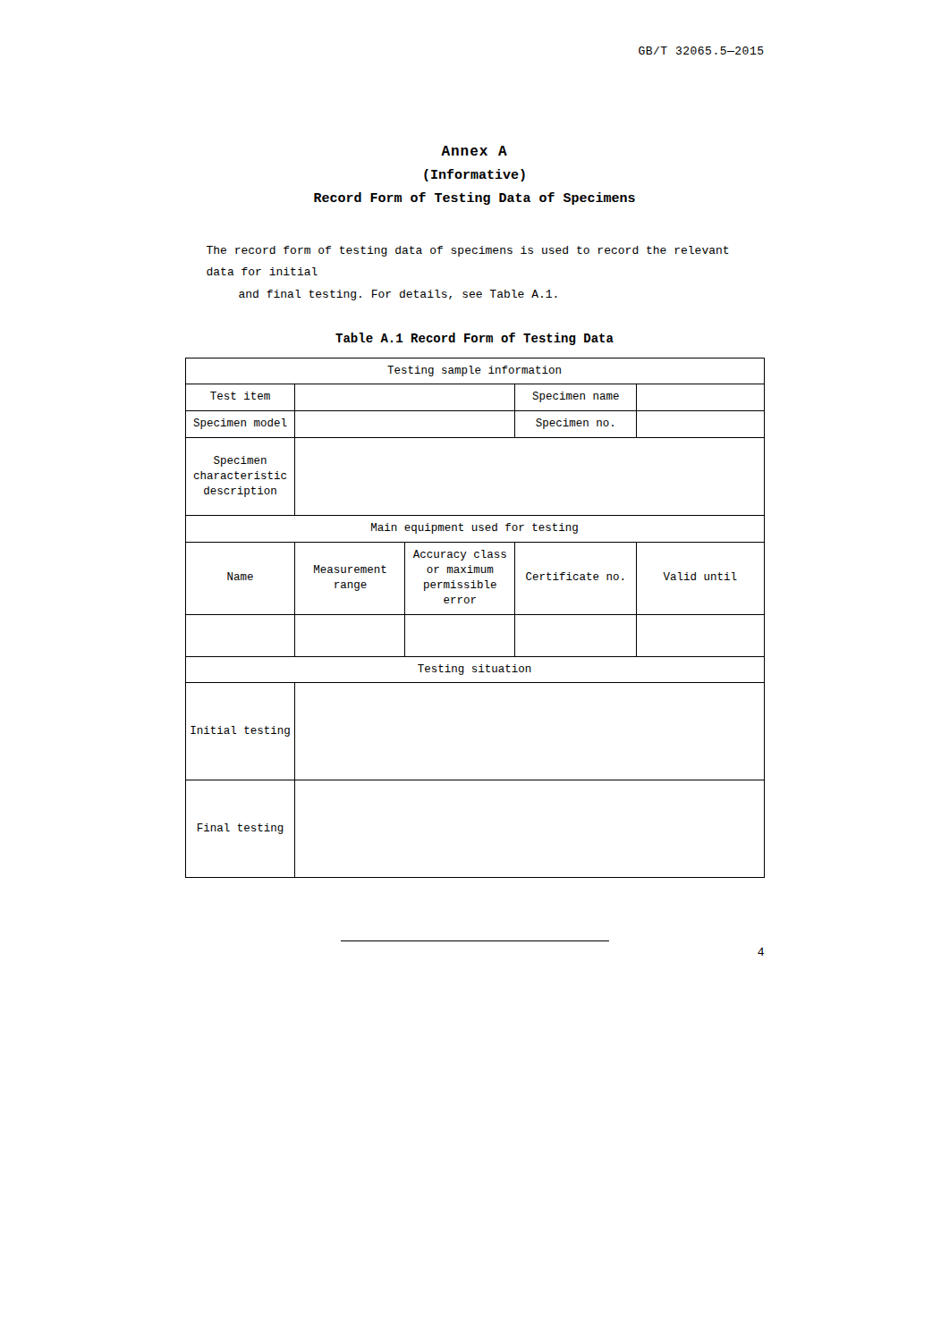GB/T 32065.5—2015
Annex A
(Informative)
Record Form of Testing Data of Specimens
The record form of testing data of specimens is used to record the relevant data for initial and final testing. For details, see Table A.1.
Table A.1 Record Form of Testing Data
| Testing sample information |
| Test item | | Specimen name | |
| Specimen model | | Specimen no. | |
| Specimen characteristic description | |
| Main equipment used for testing |
| Name | Measurement range | Accuracy class or maximum permissible error | Certificate no. | Valid until |
| Testing situation |
| Initial testing | |
| Final testing | |
4